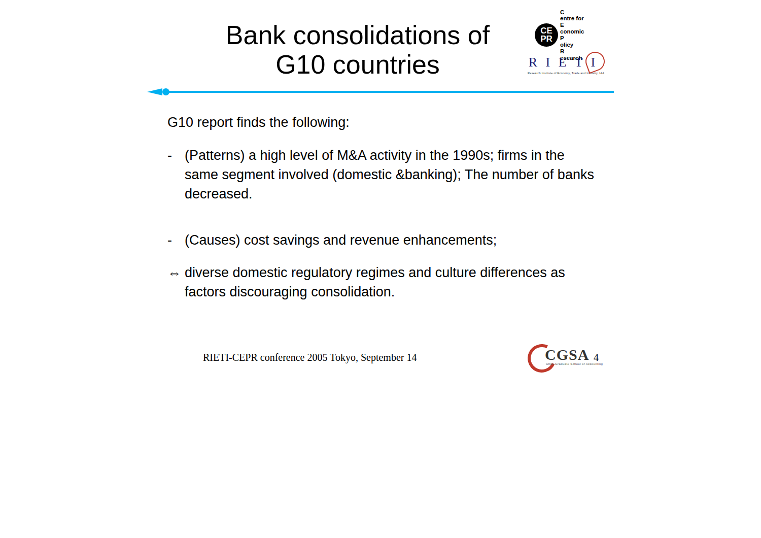CE PR
Centre for Economic Policy Research
R I E T I
Research Institute of Economy, Trade and Industry, IAA
Bank consolidations of
G10 countries
G10 report finds the following:
-
(Patterns) a high level of M&A activity in the 1990s; firms in the same segment involved (domestic &banking); The number of banks decreased.
-
(Causes) cost savings and revenue enhancements;
⇔
diverse domestic regulatory regimes and culture differences as factors discouraging consolidation.
RIETI-CEPR conference 2005 Tokyo, September 14
4
CGSA
Chuo Graduate School of Accounting